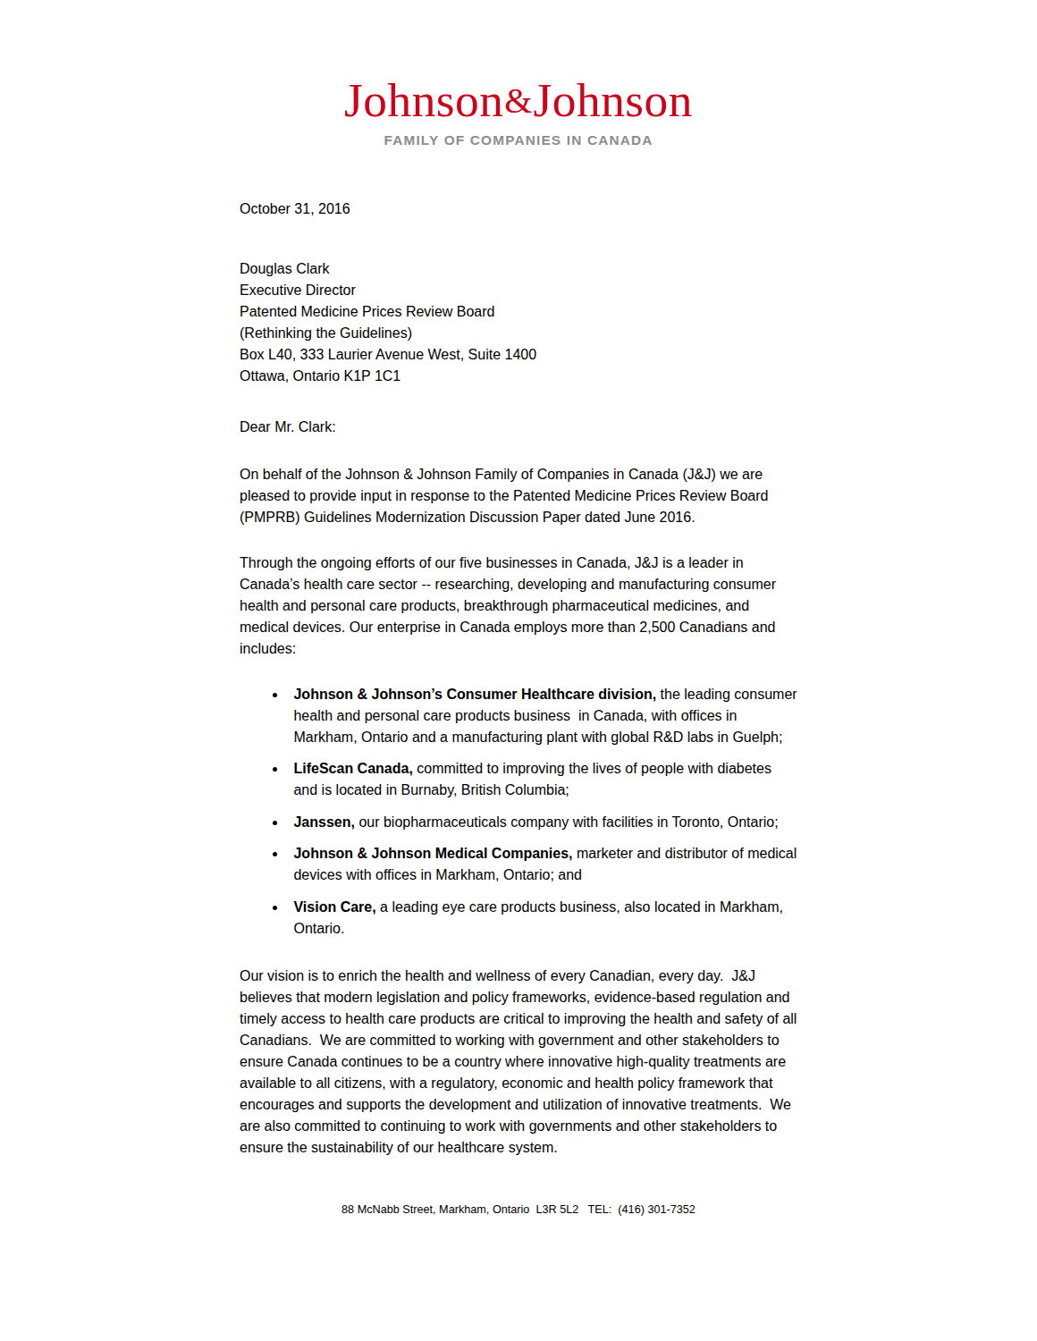Johnson&Johnson
FAMILY OF COMPANIES IN CANADA
October 31, 2016
Douglas Clark
Executive Director
Patented Medicine Prices Review Board
(Rethinking the Guidelines)
Box L40, 333 Laurier Avenue West, Suite 1400
Ottawa, Ontario K1P 1C1
Dear Mr. Clark:
On behalf of the Johnson & Johnson Family of Companies in Canada (J&J) we are pleased to provide input in response to the Patented Medicine Prices Review Board (PMPRB) Guidelines Modernization Discussion Paper dated June 2016.
Through the ongoing efforts of our five businesses in Canada, J&J is a leader in Canada’s health care sector -- researching, developing and manufacturing consumer health and personal care products, breakthrough pharmaceutical medicines, and medical devices. Our enterprise in Canada employs more than 2,500 Canadians and includes:
Johnson & Johnson’s Consumer Healthcare division, the leading consumer health and personal care products business in Canada, with offices in Markham, Ontario and a manufacturing plant with global R&D labs in Guelph;
LifeScan Canada, committed to improving the lives of people with diabetes and is located in Burnaby, British Columbia;
Janssen, our biopharmaceuticals company with facilities in Toronto, Ontario;
Johnson & Johnson Medical Companies, marketer and distributor of medical devices with offices in Markham, Ontario; and
Vision Care, a leading eye care products business, also located in Markham, Ontario.
Our vision is to enrich the health and wellness of every Canadian, every day. J&J believes that modern legislation and policy frameworks, evidence-based regulation and timely access to health care products are critical to improving the health and safety of all Canadians. We are committed to working with government and other stakeholders to ensure Canada continues to be a country where innovative high-quality treatments are available to all citizens, with a regulatory, economic and health policy framework that encourages and supports the development and utilization of innovative treatments. We are also committed to continuing to work with governments and other stakeholders to ensure the sustainability of our healthcare system.
88 McNabb Street, Markham, Ontario L3R 5L2 TEL: (416) 301-7352